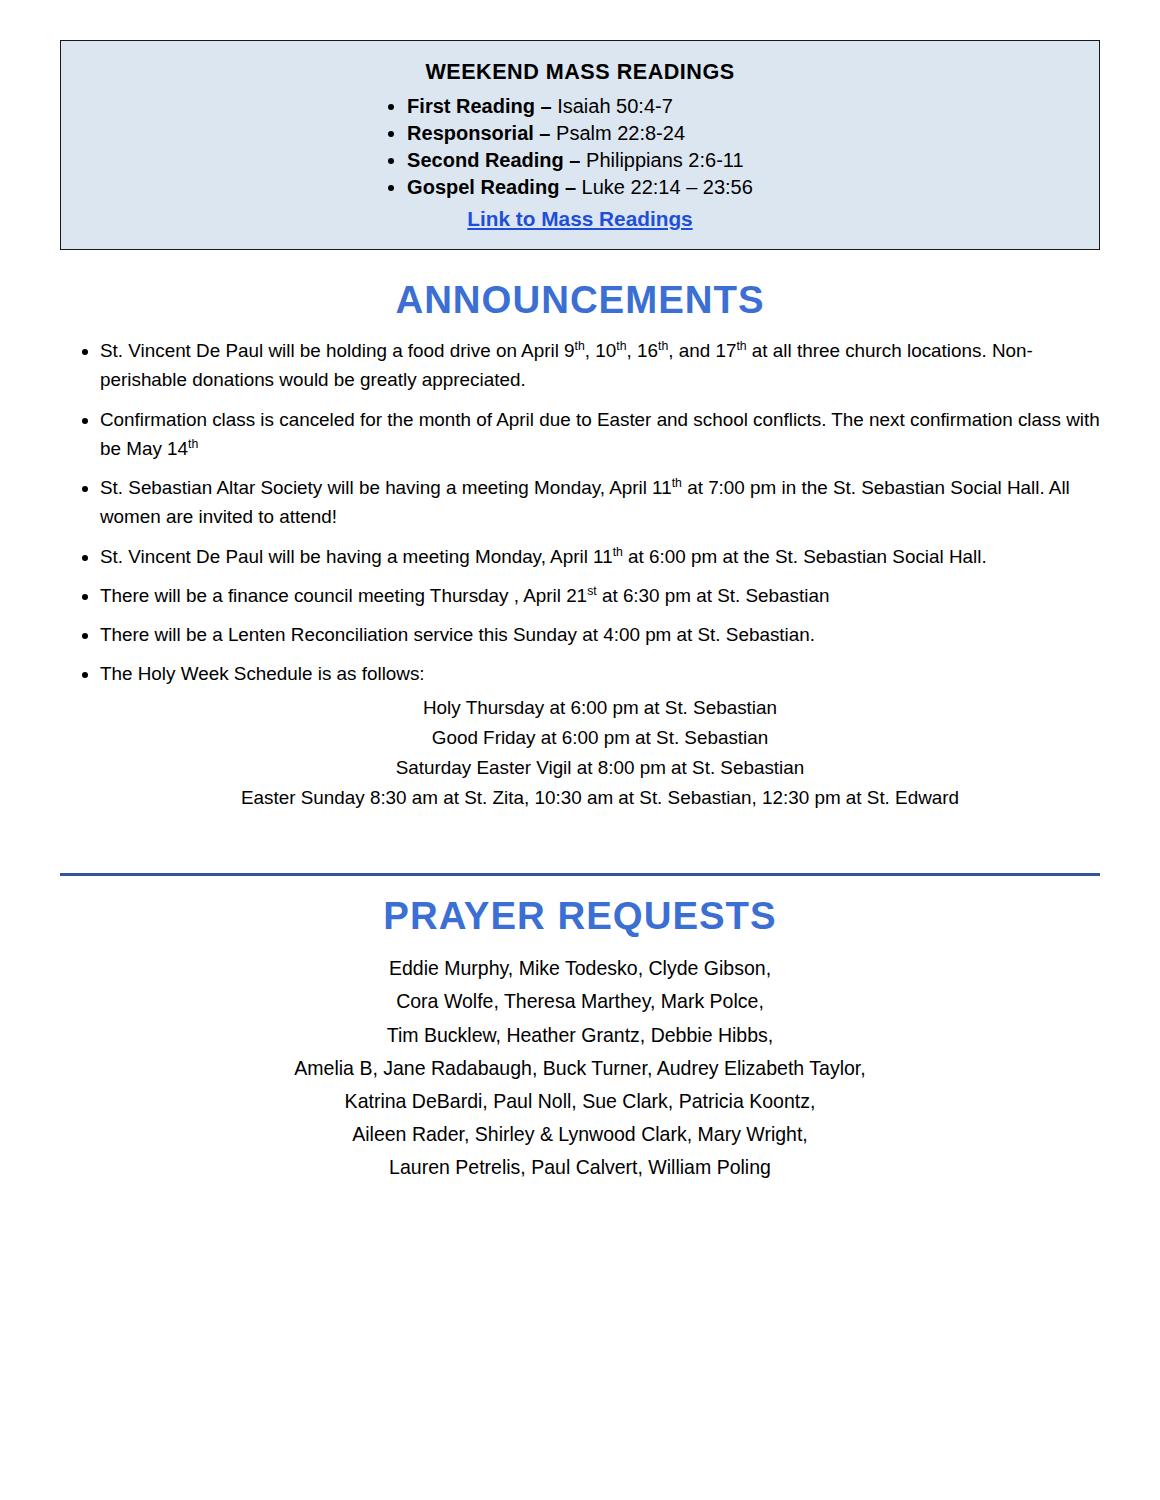WEEKEND MASS READINGS
First Reading – Isaiah 50:4-7
Responsorial – Psalm 22:8-24
Second Reading – Philippians 2:6-11
Gospel Reading – Luke 22:14 – 23:56
Link to Mass Readings
ANNOUNCEMENTS
St. Vincent De Paul will be holding a food drive on April 9th, 10th, 16th, and 17th at all three church locations. Non-perishable donations would be greatly appreciated.
Confirmation class is canceled for the month of April due to Easter and school conflicts. The next confirmation class with be May 14th
St. Sebastian Altar Society will be having a meeting Monday, April 11th at 7:00 pm in the St. Sebastian Social Hall. All women are invited to attend!
St. Vincent De Paul will be having a meeting Monday, April 11th at 6:00 pm at the St. Sebastian Social Hall.
There will be a finance council meeting Thursday , April 21st at 6:30 pm at St. Sebastian
There will be a Lenten Reconciliation service this Sunday at 4:00 pm at St. Sebastian.
The Holy Week Schedule is as follows:
Holy Thursday at 6:00 pm at St. Sebastian
Good Friday at 6:00 pm at St. Sebastian
Saturday Easter Vigil at 8:00 pm at St. Sebastian
Easter Sunday 8:30 am at St. Zita, 10:30 am at St. Sebastian, 12:30 pm at St. Edward
PRAYER REQUESTS
Eddie Murphy, Mike Todesko, Clyde Gibson,
Cora Wolfe, Theresa Marthey, Mark Polce,
Tim Bucklew, Heather Grantz, Debbie Hibbs,
Amelia B, Jane Radabaugh, Buck Turner, Audrey Elizabeth Taylor,
Katrina DeBardi, Paul Noll, Sue Clark, Patricia Koontz,
Aileen Rader, Shirley & Lynwood Clark, Mary Wright,
Lauren Petrelis, Paul Calvert, William Poling